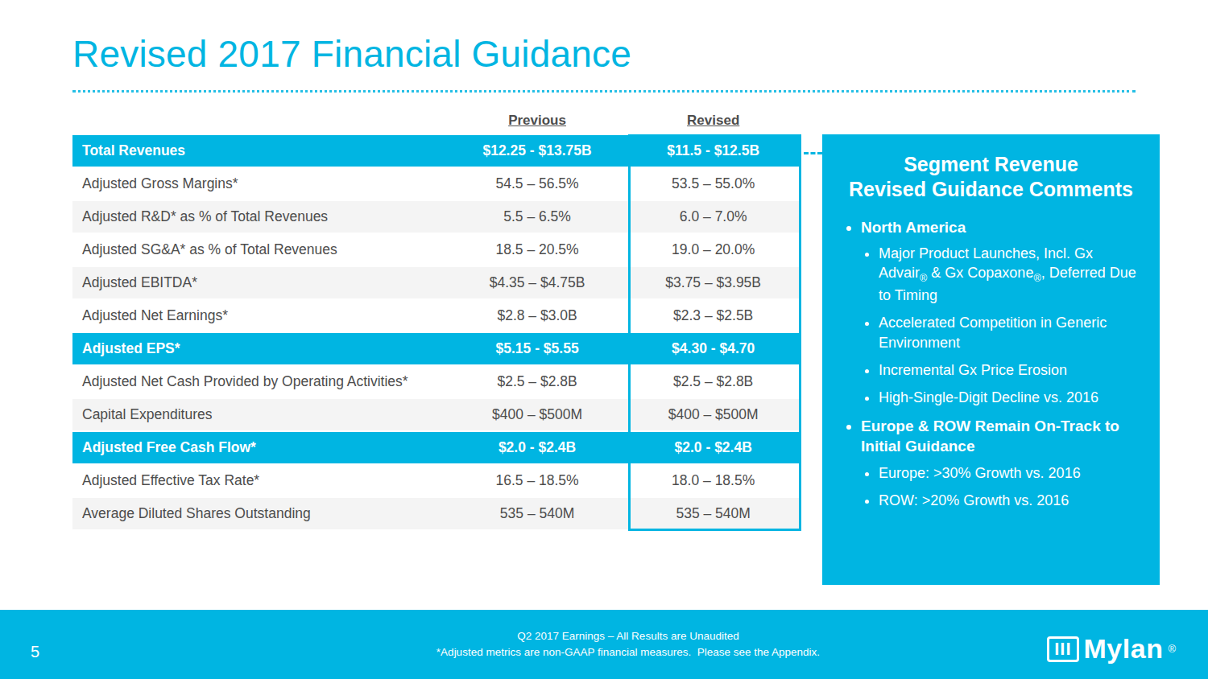Revised 2017 Financial Guidance
| | Previous | Revised |
| --- | --- | --- |
| Total Revenues | $12.25 - $13.75B | $11.5 - $12.5B |
| Adjusted Gross Margins* | 54.5 – 56.5% | 53.5 – 55.0% |
| Adjusted R&D* as % of Total Revenues | 5.5 – 6.5% | 6.0 – 7.0% |
| Adjusted SG&A* as % of Total Revenues | 18.5 – 20.5% | 19.0 – 20.0% |
| Adjusted EBITDA* | $4.35 – $4.75B | $3.75 – $3.95B |
| Adjusted Net Earnings* | $2.8 – $3.0B | $2.3 – $2.5B |
| Adjusted EPS* | $5.15 - $5.55 | $4.30 - $4.70 |
| Adjusted Net Cash Provided by Operating Activities* | $2.5 – $2.8B | $2.5 – $2.8B |
| Capital Expenditures | $400 – $500M | $400 – $500M |
| Adjusted Free Cash Flow* | $2.0 - $2.4B | $2.0 - $2.4B |
| Adjusted Effective Tax Rate* | 16.5 – 18.5% | 18.0 – 18.5% |
| Average Diluted Shares Outstanding | 535 – 540M | 535 – 540M |
Segment Revenue
Revised Guidance Comments
North America
Major Product Launches, Incl. Gx Advair® & Gx Copaxone®, Deferred Due to Timing
Accelerated Competition in Generic Environment
Incremental Gx Price Erosion
High-Single-Digit Decline vs. 2016
Europe & ROW Remain On-Track to Initial Guidance
Europe: >30% Growth vs. 2016
ROW: >20% Growth vs. 2016
Q2 2017 Earnings – All Results are Unaudited
*Adjusted metrics are non-GAAP financial measures. Please see the Appendix.
5
III Mylan®